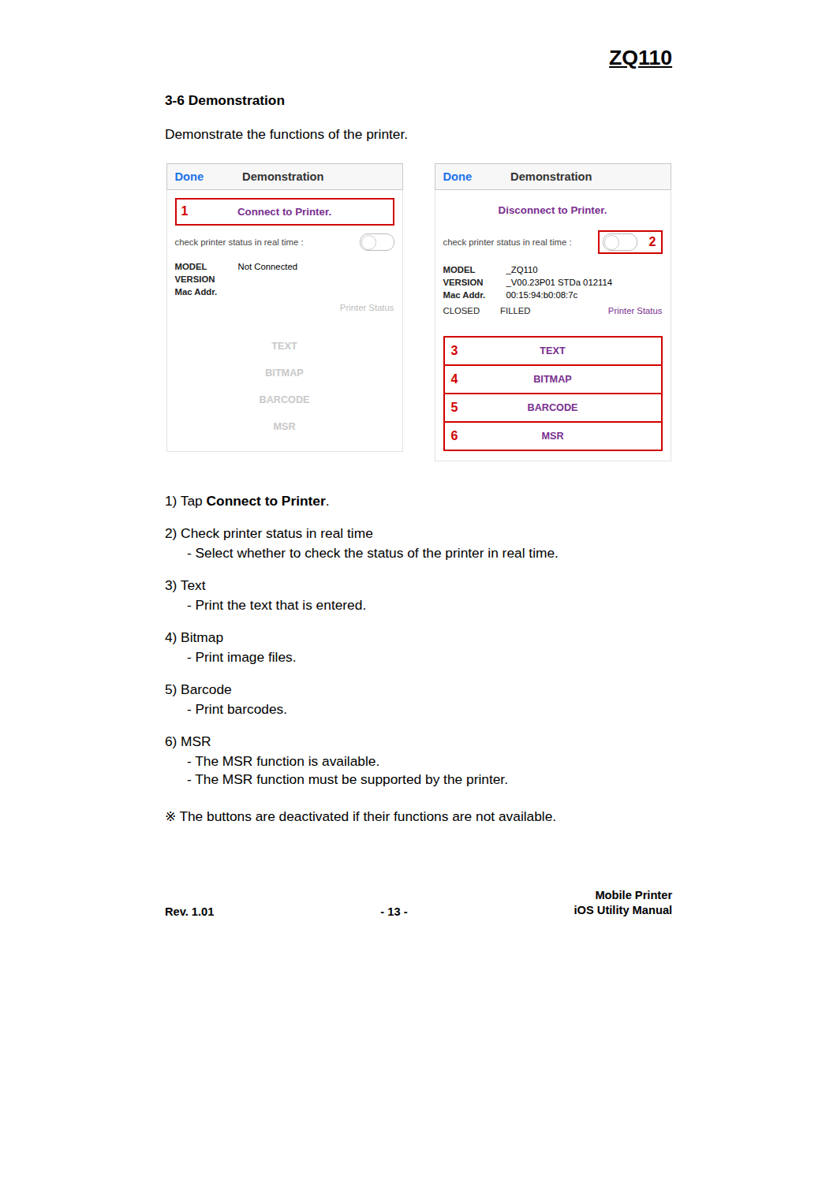ZQ110
3-6 Demonstration
Demonstrate the functions of the printer.
Done Demonstration
1 Connect to Printer.
check printer status in real time :
| MODEL | Not Connected |
| VERSION | |
| Mac Addr. | |
Printer Status
TEXT
BITMAP
BARCODE
MSR
Done Demonstration
Disconnect to Printer.
check printer status in real time : 2
| MODEL | _ZQ110 |
| VERSION | _V00.23P01 STDa 012114 |
| Mac Addr. | 00:15:94:b0:08:7c |
CLOSED FILLED Printer Status
3 TEXT
4 BITMAP
5 BARCODE
6 MSR
1) Tap Connect to Printer.
2) Check printer status in real time
- Select whether to check the status of the printer in real time.
3) Text
- Print the text that is entered.
4) Bitmap
- Print image files.
5) Barcode
- Print barcodes.
6) MSR
- The MSR function is available.
- The MSR function must be supported by the printer.
※ The buttons are deactivated if their functions are not available.
Rev. 1.01
- 13 -
Mobile Printer
iOS Utility Manual